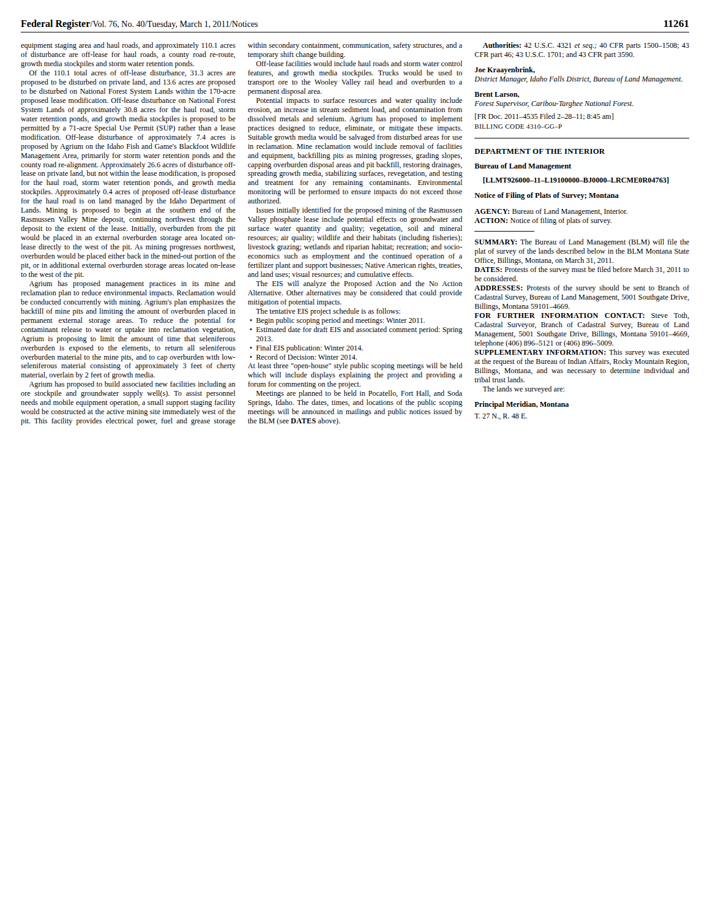Federal Register/Vol. 76, No. 40/Tuesday, March 1, 2011/Notices
11261
equipment staging area and haul roads, and approximately 110.1 acres of disturbance are off-lease for haul roads, a county road re-route, growth media stockpiles and storm water retention ponds.
Of the 110.1 total acres of off-lease disturbance, 31.3 acres are proposed to be disturbed on private land, and 13.6 acres are proposed to be disturbed on National Forest System Lands within the 170-acre proposed lease modification. Off-lease disturbance on National Forest System Lands of approximately 30.8 acres for the haul road, storm water retention ponds, and growth media stockpiles is proposed to be permitted by a 71-acre Special Use Permit (SUP) rather than a lease modification. Off-lease disturbance of approximately 7.4 acres is proposed by Agrium on the Idaho Fish and Game's Blackfoot Wildlife Management Area, primarily for storm water retention ponds and the county road re-alignment. Approximately 26.6 acres of disturbance off-lease on private land, but not within the lease modification, is proposed for the haul road, storm water retention ponds, and growth media stockpiles. Approximately 0.4 acres of proposed off-lease disturbance for the haul road is on land managed by the Idaho Department of Lands. Mining is proposed to begin at the southern end of the Rasmussen Valley Mine deposit, continuing northwest through the deposit to the extent of the lease. Initially, overburden from the pit would be placed in an external overburden storage area located on-lease directly to the west of the pit. As mining progresses northwest, overburden would be placed either back in the mined-out portion of the pit, or in additional external overburden storage areas located on-lease to the west of the pit.
Agrium has proposed management practices in its mine and reclamation plan to reduce environmental impacts. Reclamation would be conducted concurrently with mining. Agrium's plan emphasizes the backfill of mine pits and limiting the amount of overburden placed in permanent external storage areas. To reduce the potential for contaminant release to water or uptake into reclamation vegetation, Agrium is proposing to limit the amount of time that seleniferous overburden is exposed to the elements, to return all seleniferous overburden material to the mine pits, and to cap overburden with low-seleniferous material consisting of approximately 3 feet of cherty material, overlain by 2 feet of growth media.
Agrium has proposed to build associated new facilities including an ore stockpile and groundwater supply well(s). To assist personnel needs and mobile equipment operation, a small support staging facility would be constructed at the active mining site immediately west of the pit. This facility provides electrical power, fuel and grease storage within secondary containment, communication, safety structures, and a temporary shift change building.
Off-lease facilities would include haul roads and storm water control features, and growth media stockpiles. Trucks would be used to transport ore to the Wooley Valley rail head and overburden to a permanent disposal area.
Potential impacts to surface resources and water quality include erosion, an increase in stream sediment load, and contamination from dissolved metals and selenium. Agrium has proposed to implement practices designed to reduce, eliminate, or mitigate these impacts. Suitable growth media would be salvaged from disturbed areas for use in reclamation. Mine reclamation would include removal of facilities and equipment, backfilling pits as mining progresses, grading slopes, capping overburden disposal areas and pit backfill, restoring drainages, spreading growth media, stabilizing surfaces, revegetation, and testing and treatment for any remaining contaminants. Environmental monitoring will be performed to ensure impacts do not exceed those authorized.
Issues initially identified for the proposed mining of the Rasmussen Valley phosphate lease include potential effects on groundwater and surface water quantity and quality; vegetation, soil and mineral resources; air quality; wildlife and their habitats (including fisheries); livestock grazing; wetlands and riparian habitat; recreation; and socio-economics such as employment and the continued operation of a fertilizer plant and support businesses; Native American rights, treaties, and land uses; visual resources; and cumulative effects.
The EIS will analyze the Proposed Action and the No Action Alternative. Other alternatives may be considered that could provide mitigation of potential impacts.
The tentative EIS project schedule is as follows:
Begin public scoping period and meetings: Winter 2011.
Estimated date for draft EIS and associated comment period: Spring 2013.
Final EIS publication: Winter 2014.
Record of Decision: Winter 2014.
At least three "open-house" style public scoping meetings will be held which will include displays explaining the project and providing a forum for commenting on the project.
Meetings are planned to be held in Pocatello, Fort Hall, and Soda Springs, Idaho. The dates, times, and locations of the public scoping meetings will be announced in mailings and public notices issued by the BLM (see DATES above).
Authorities: 42 U.S.C. 4321 et seq.; 40 CFR parts 1500–1508; 43 CFR part 46; 43 U.S.C. 1701; and 43 CFR part 3590.
Joe Kraayenbrink,
District Manager, Idaho Falls District, Bureau of Land Management.
Brent Larson,
Forest Supervisor, Caribou-Targhee National Forest.
[FR Doc. 2011–4535 Filed 2–28–11; 8:45 am]
BILLING CODE 4310–GG–P
DEPARTMENT OF THE INTERIOR
Bureau of Land Management
[LLMT926000–11–L19100000–BJ0000–LRCME0R04763]
Notice of Filing of Plats of Survey; Montana
AGENCY: Bureau of Land Management, Interior.
ACTION: Notice of filing of plats of survey.
SUMMARY: The Bureau of Land Management (BLM) will file the plat of survey of the lands described below in the BLM Montana State Office, Billings, Montana, on March 31, 2011.
DATES: Protests of the survey must be filed before March 31, 2011 to be considered.
ADDRESSES: Protests of the survey should be sent to Branch of Cadastral Survey, Bureau of Land Management, 5001 Southgate Drive, Billings, Montana 59101–4669.
FOR FURTHER INFORMATION CONTACT: Steve Toth, Cadastral Surveyor, Branch of Cadastral Survey, Bureau of Land Management, 5001 Southgate Drive, Billings, Montana 59101–4669, telephone (406) 896–5121 or (406) 896–5009.
SUPPLEMENTARY INFORMATION: This survey was executed at the request of the Bureau of Indian Affairs, Rocky Mountain Region, Billings, Montana, and was necessary to determine individual and tribal trust lands.
The lands we surveyed are:
Principal Meridian, Montana
T. 27 N., R. 48 E.